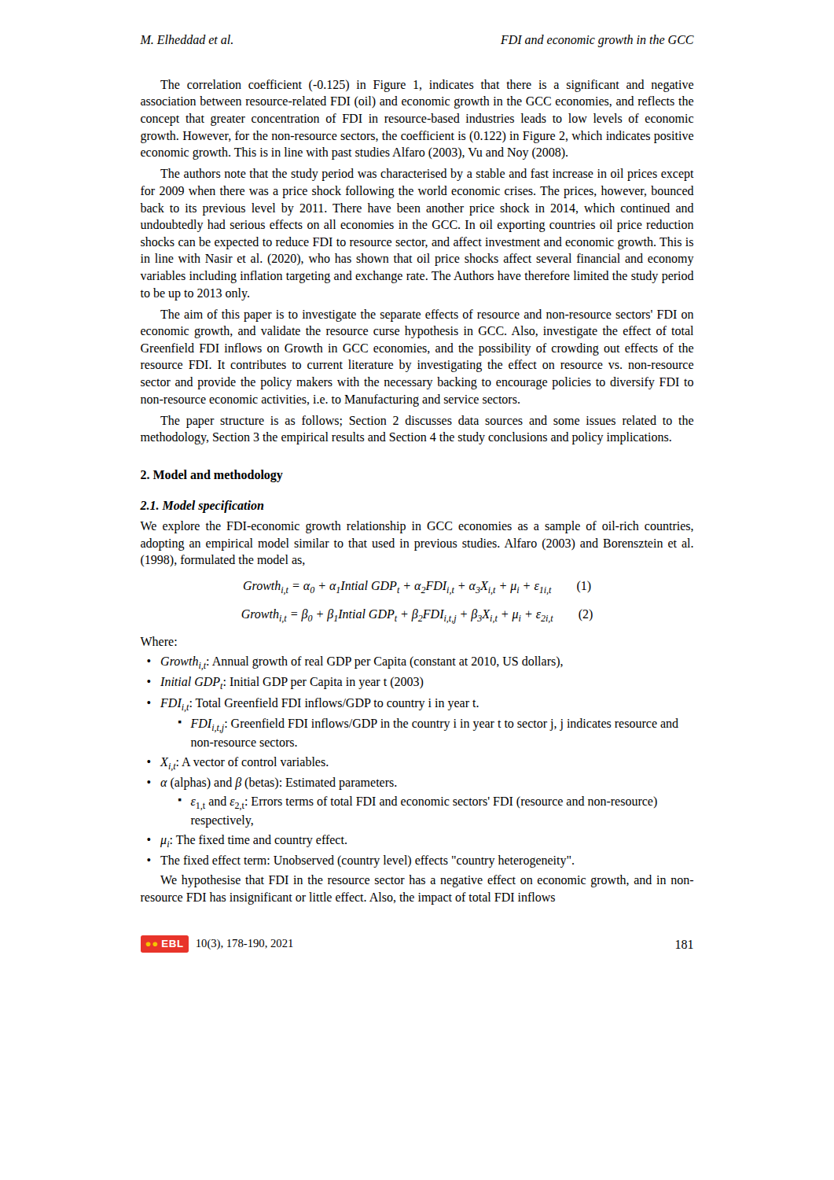M. Elheddad et al. FDI and economic growth in the GCC
The correlation coefficient (-0.125) in Figure 1, indicates that there is a significant and negative association between resource-related FDI (oil) and economic growth in the GCC economies, and reflects the concept that greater concentration of FDI in resource-based industries leads to low levels of economic growth. However, for the non-resource sectors, the coefficient is (0.122) in Figure 2, which indicates positive economic growth. This is in line with past studies Alfaro (2003), Vu and Noy (2008).
The authors note that the study period was characterised by a stable and fast increase in oil prices except for 2009 when there was a price shock following the world economic crises. The prices, however, bounced back to its previous level by 2011. There have been another price shock in 2014, which continued and undoubtedly had serious effects on all economies in the GCC. In oil exporting countries oil price reduction shocks can be expected to reduce FDI to resource sector, and affect investment and economic growth. This is in line with Nasir et al. (2020), who has shown that oil price shocks affect several financial and economy variables including inflation targeting and exchange rate. The Authors have therefore limited the study period to be up to 2013 only.
The aim of this paper is to investigate the separate effects of resource and non-resource sectors' FDI on economic growth, and validate the resource curse hypothesis in GCC. Also, investigate the effect of total Greenfield FDI inflows on Growth in GCC economies, and the possibility of crowding out effects of the resource FDI. It contributes to current literature by investigating the effect on resource vs. non-resource sector and provide the policy makers with the necessary backing to encourage policies to diversify FDI to non-resource economic activities, i.e. to Manufacturing and service sectors.
The paper structure is as follows; Section 2 discusses data sources and some issues related to the methodology, Section 3 the empirical results and Section 4 the study conclusions and policy implications.
2. Model and methodology
2.1. Model specification
We explore the FDI-economic growth relationship in GCC economies as a sample of oil-rich countries, adopting an empirical model similar to that used in previous studies. Alfaro (2003) and Borensztein et al. (1998), formulated the model as,
Growthi,t = α0 + α1Intial GDPt + α2FDIi,t + α3Xi,t + μi + ε1i,t (1)
Growthi,t = β0 + β1Intial GDPt + β2FDIi,t,j + β3Xi,t + μi + ε2i,t (2)
Where:
Growthi,t: Annual growth of real GDP per Capita (constant at 2010, US dollars),
Initial GDPt: Initial GDP per Capita in year t (2003)
FDIi,t: Total Greenfield FDI inflows/GDP to country i in year t.
FDIi,t,j: Greenfield FDI inflows/GDP in the country i in year t to sector j, j indicates resource and non-resource sectors.
Xi,t: A vector of control variables.
α (alphas) and β (betas): Estimated parameters.
ε1,t and ε2,t: Errors terms of total FDI and economic sectors' FDI (resource and non-resource) respectively,
μi: The fixed time and country effect.
The fixed effect term: Unobserved (country level) effects "country heterogeneity".
We hypothesise that FDI in the resource sector has a negative effect on economic growth, and in non-resource FDI has insignificant or little effect. Also, the impact of total FDI inflows
●●EBL 10(3), 178-190, 2021 181